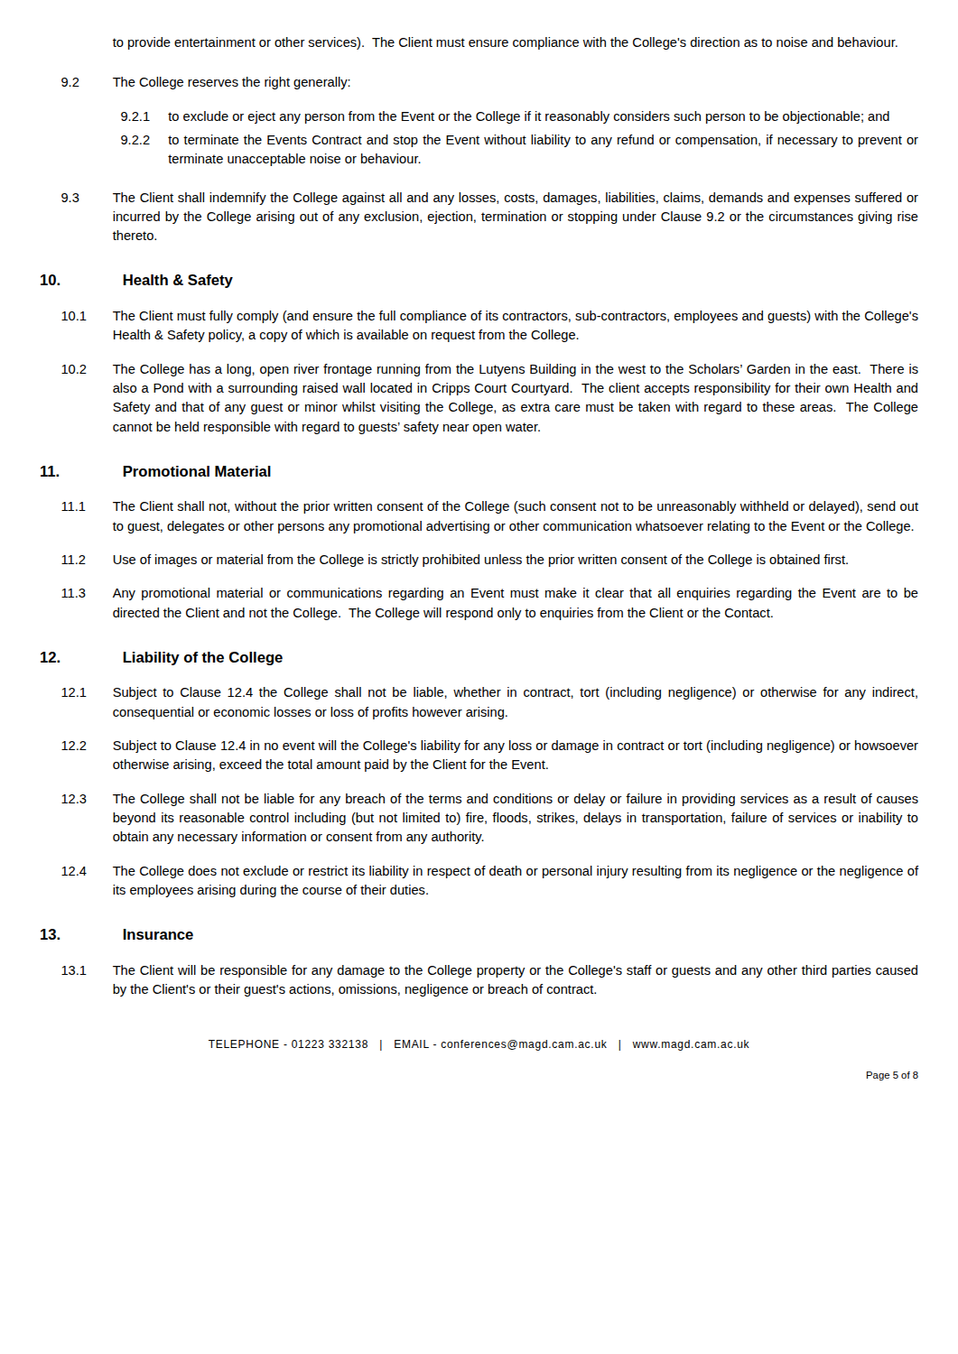to provide entertainment or other services). The Client must ensure compliance with the College's direction as to noise and behaviour.
9.2
The College reserves the right generally:
9.2.1
to exclude or eject any person from the Event or the College if it reasonably considers such person to be objectionable; and
9.2.2
to terminate the Events Contract and stop the Event without liability to any refund or compensation, if necessary to prevent or terminate unacceptable noise or behaviour.
9.3
The Client shall indemnify the College against all and any losses, costs, damages, liabilities, claims, demands and expenses suffered or incurred by the College arising out of any exclusion, ejection, termination or stopping under Clause 9.2 or the circumstances giving rise thereto.
10. Health & Safety
10.1
The Client must fully comply (and ensure the full compliance of its contractors, sub-contractors, employees and guests) with the College's Health & Safety policy, a copy of which is available on request from the College.
10.2
The College has a long, open river frontage running from the Lutyens Building in the west to the Scholars’ Garden in the east. There is also a Pond with a surrounding raised wall located in Cripps Court Courtyard. The client accepts responsibility for their own Health and Safety and that of any guest or minor whilst visiting the College, as extra care must be taken with regard to these areas. The College cannot be held responsible with regard to guests’ safety near open water.
11. Promotional Material
11.1
The Client shall not, without the prior written consent of the College (such consent not to be unreasonably withheld or delayed), send out to guest, delegates or other persons any promotional advertising or other communication whatsoever relating to the Event or the College.
11.2
Use of images or material from the College is strictly prohibited unless the prior written consent of the College is obtained first.
11.3
Any promotional material or communications regarding an Event must make it clear that all enquiries regarding the Event are to be directed the Client and not the College. The College will respond only to enquiries from the Client or the Contact.
12. Liability of the College
12.1
Subject to Clause 12.4 the College shall not be liable, whether in contract, tort (including negligence) or otherwise for any indirect, consequential or economic losses or loss of profits however arising.
12.2
Subject to Clause 12.4 in no event will the College's liability for any loss or damage in contract or tort (including negligence) or howsoever otherwise arising, exceed the total amount paid by the Client for the Event.
12.3
The College shall not be liable for any breach of the terms and conditions or delay or failure in providing services as a result of causes beyond its reasonable control including (but not limited to) fire, floods, strikes, delays in transportation, failure of services or inability to obtain any necessary information or consent from any authority.
12.4
The College does not exclude or restrict its liability in respect of death or personal injury resulting from its negligence or the negligence of its employees arising during the course of their duties.
13. Insurance
13.1
The Client will be responsible for any damage to the College property or the College's staff or guests and any other third parties caused by the Client's or their guest's actions, omissions, negligence or breach of contract.
TELEPHONE - 01223 332138 | EMAIL - conferences@magd.cam.ac.uk | www.magd.cam.ac.uk
Page 5 of 8